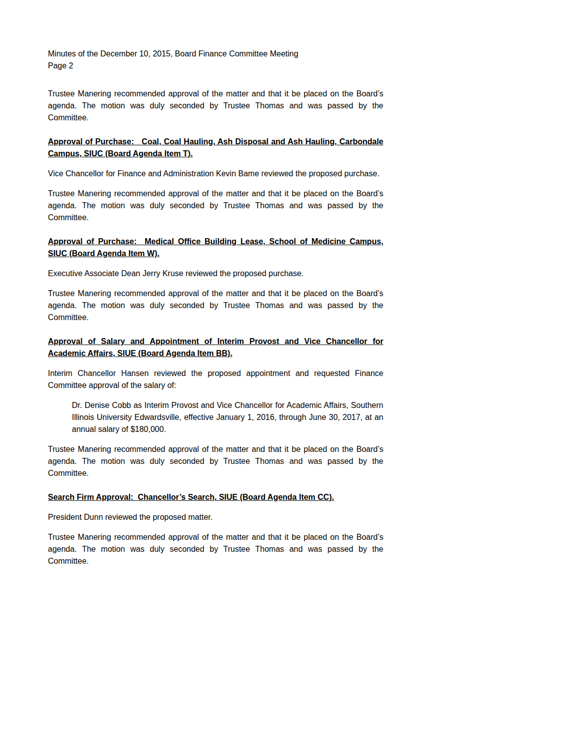Minutes of the December 10, 2015, Board Finance Committee Meeting
Page 2
Trustee Manering recommended approval of the matter and that it be placed on the Board’s agenda. The motion was duly seconded by Trustee Thomas and was passed by the Committee.
Approval of Purchase: Coal, Coal Hauling, Ash Disposal and Ash Hauling, Carbondale Campus, SIUC (Board Agenda Item T).
Vice Chancellor for Finance and Administration Kevin Bame reviewed the proposed purchase.
Trustee Manering recommended approval of the matter and that it be placed on the Board’s agenda. The motion was duly seconded by Trustee Thomas and was passed by the Committee.
Approval of Purchase: Medical Office Building Lease, School of Medicine Campus, SIUC (Board Agenda Item W).
Executive Associate Dean Jerry Kruse reviewed the proposed purchase.
Trustee Manering recommended approval of the matter and that it be placed on the Board’s agenda. The motion was duly seconded by Trustee Thomas and was passed by the Committee.
Approval of Salary and Appointment of Interim Provost and Vice Chancellor for Academic Affairs, SIUE (Board Agenda Item BB).
Interim Chancellor Hansen reviewed the proposed appointment and requested Finance Committee approval of the salary of:
Dr. Denise Cobb as Interim Provost and Vice Chancellor for Academic Affairs, Southern Illinois University Edwardsville, effective January 1, 2016, through June 30, 2017, at an annual salary of $180,000.
Trustee Manering recommended approval of the matter and that it be placed on the Board’s agenda. The motion was duly seconded by Trustee Thomas and was passed by the Committee.
Search Firm Approval: Chancellor’s Search, SIUE (Board Agenda Item CC).
President Dunn reviewed the proposed matter.
Trustee Manering recommended approval of the matter and that it be placed on the Board’s agenda. The motion was duly seconded by Trustee Thomas and was passed by the Committee.